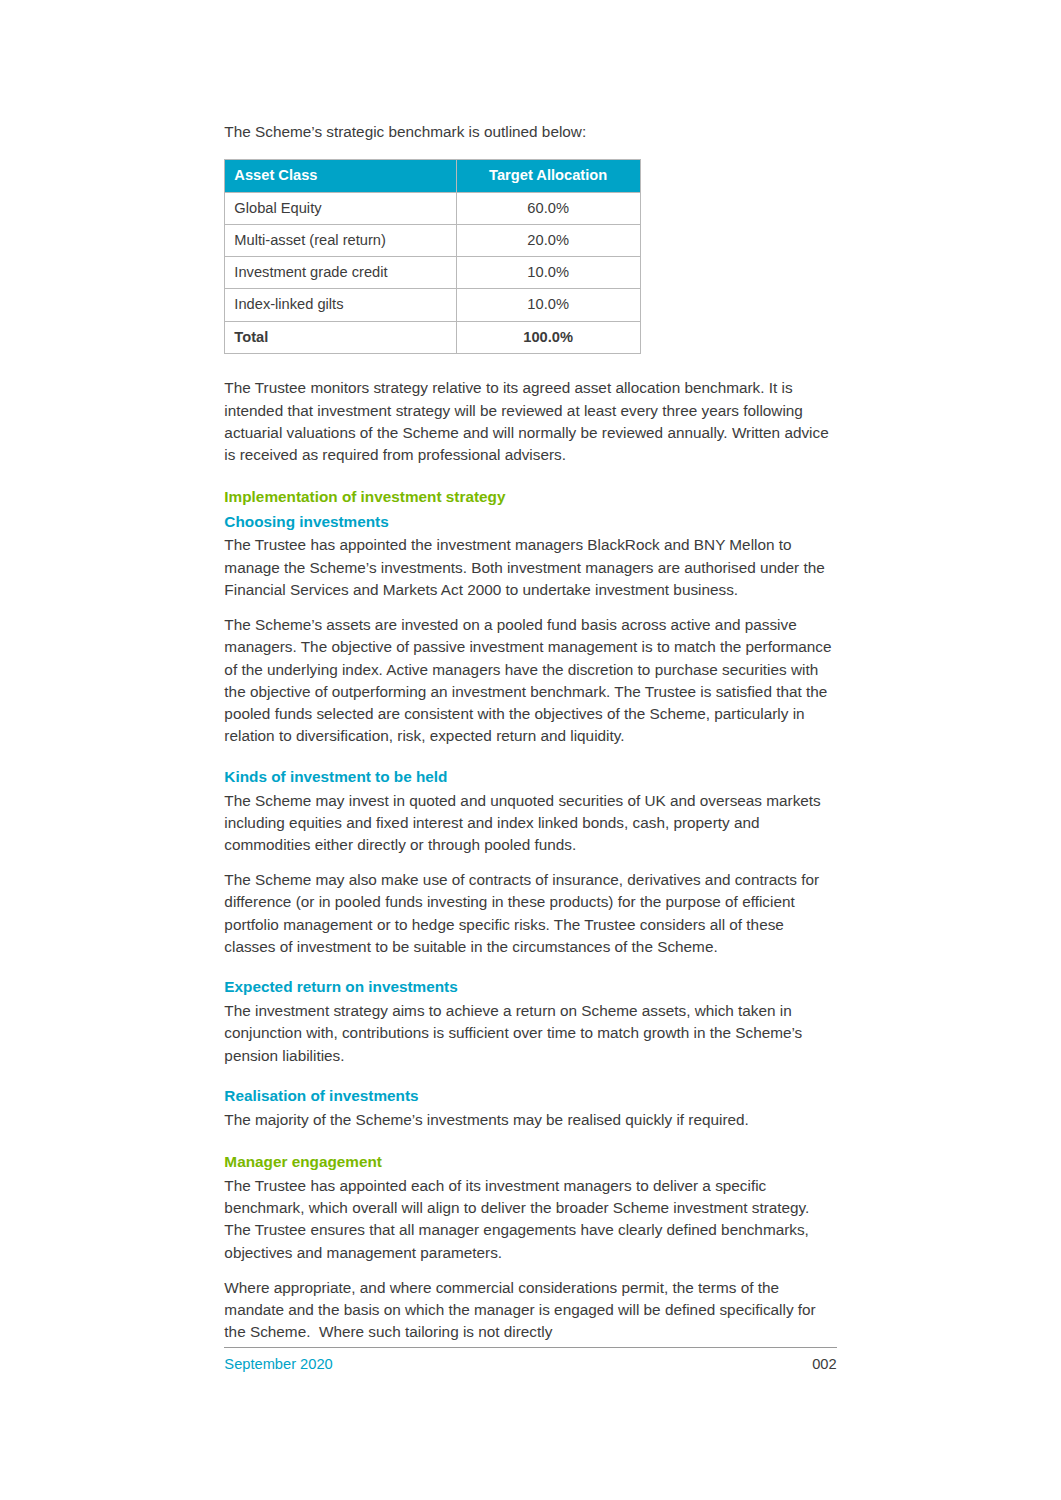The Scheme’s strategic benchmark is outlined below:
| Asset Class | Target Allocation |
| --- | --- |
| Global Equity | 60.0% |
| Multi-asset (real return) | 20.0% |
| Investment grade credit | 10.0% |
| Index-linked gilts | 10.0% |
| Total | 100.0% |
The Trustee monitors strategy relative to its agreed asset allocation benchmark. It is intended that investment strategy will be reviewed at least every three years following actuarial valuations of the Scheme and will normally be reviewed annually. Written advice is received as required from professional advisers.
Implementation of investment strategy
Choosing investments
The Trustee has appointed the investment managers BlackRock and BNY Mellon to manage the Scheme’s investments. Both investment managers are authorised under the Financial Services and Markets Act 2000 to undertake investment business.
The Scheme’s assets are invested on a pooled fund basis across active and passive managers. The objective of passive investment management is to match the performance of the underlying index. Active managers have the discretion to purchase securities with the objective of outperforming an investment benchmark. The Trustee is satisfied that the pooled funds selected are consistent with the objectives of the Scheme, particularly in relation to diversification, risk, expected return and liquidity.
Kinds of investment to be held
The Scheme may invest in quoted and unquoted securities of UK and overseas markets including equities and fixed interest and index linked bonds, cash, property and commodities either directly or through pooled funds.
The Scheme may also make use of contracts of insurance, derivatives and contracts for difference (or in pooled funds investing in these products) for the purpose of efficient portfolio management or to hedge specific risks. The Trustee considers all of these classes of investment to be suitable in the circumstances of the Scheme.
Expected return on investments
The investment strategy aims to achieve a return on Scheme assets, which taken in conjunction with, contributions is sufficient over time to match growth in the Scheme’s pension liabilities.
Realisation of investments
The majority of the Scheme’s investments may be realised quickly if required.
Manager engagement
The Trustee has appointed each of its investment managers to deliver a specific benchmark, which overall will align to deliver the broader Scheme investment strategy. The Trustee ensures that all manager engagements have clearly defined benchmarks, objectives and management parameters.
Where appropriate, and where commercial considerations permit, the terms of the mandate and the basis on which the manager is engaged will be defined specifically for the Scheme. Where such tailoring is not directly
September 2020 002